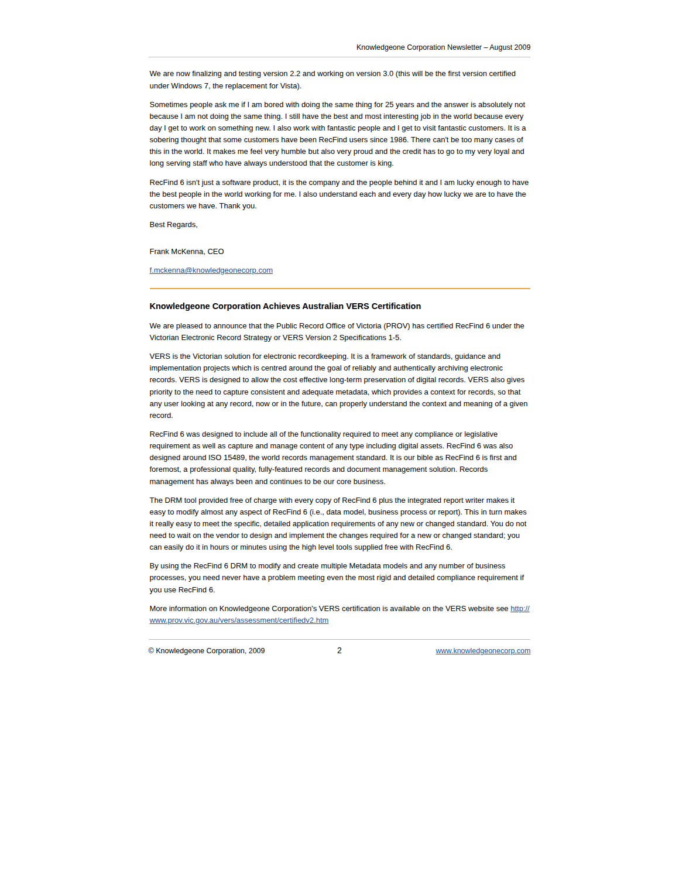Knowledgeone Corporation Newsletter – August 2009
We are now finalizing and testing version 2.2 and working on version 3.0 (this will be the first version certified under Windows 7, the replacement for Vista).
Sometimes people ask me if I am bored with doing the same thing for 25 years and the answer is absolutely not because I am not doing the same thing. I still have the best and most interesting job in the world because every day I get to work on something new. I also work with fantastic people and I get to visit fantastic customers. It is a sobering thought that some customers have been RecFind users since 1986. There can't be too many cases of this in the world. It makes me feel very humble but also very proud and the credit has to go to my very loyal and long serving staff who have always understood that the customer is king.
RecFind 6 isn't just a software product, it is the company and the people behind it and I am lucky enough to have the best people in the world working for me. I also understand each and every day how lucky we are to have the customers we have. Thank you.
Best Regards,
Frank McKenna, CEO
f.mckenna@knowledgeonecorp.com
Knowledgeone Corporation Achieves Australian VERS Certification
We are pleased to announce that the Public Record Office of Victoria (PROV) has certified RecFind 6 under the Victorian Electronic Record Strategy or VERS Version 2 Specifications 1-5.
VERS is the Victorian solution for electronic recordkeeping. It is a framework of standards, guidance and implementation projects which is centred around the goal of reliably and authentically archiving electronic records. VERS is designed to allow the cost effective long-term preservation of digital records. VERS also gives priority to the need to capture consistent and adequate metadata, which provides a context for records, so that any user looking at any record, now or in the future, can properly understand the context and meaning of a given record.
RecFind 6 was designed to include all of the functionality required to meet any compliance or legislative requirement as well as capture and manage content of any type including digital assets. RecFind 6 was also designed around ISO 15489, the world records management standard. It is our bible as RecFind 6 is first and foremost, a professional quality, fully-featured records and document management solution. Records management has always been and continues to be our core business.
The DRM tool provided free of charge with every copy of RecFind 6 plus the integrated report writer makes it easy to modify almost any aspect of RecFind 6 (i.e., data model, business process or report). This in turn makes it really easy to meet the specific, detailed application requirements of any new or changed standard. You do not need to wait on the vendor to design and implement the changes required for a new or changed standard; you can easily do it in hours or minutes using the high level tools supplied free with RecFind 6.
By using the RecFind 6 DRM to modify and create multiple Metadata models and any number of business processes, you need never have a problem meeting even the most rigid and detailed compliance requirement if you use RecFind 6.
More information on Knowledgeone Corporation's VERS certification is available on the VERS website see http://www.prov.vic.gov.au/vers/assessment/certifiedv2.htm
© Knowledgeone Corporation, 2009
2
www.knowledgeonecorp.com